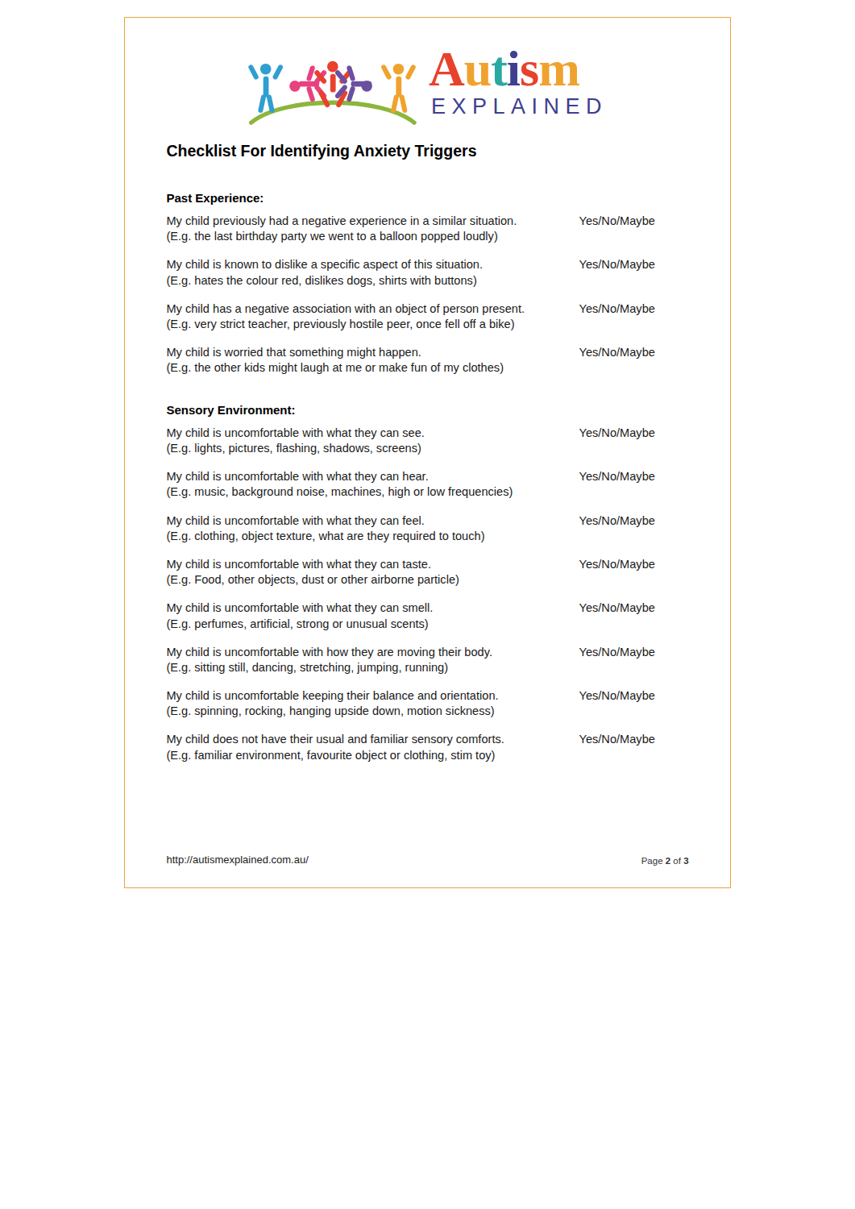Autism
EXPLAINED
Checklist For Identifying Anxiety Triggers
Past Experience:
| My child previously had a negative experience in a similar situation. (E.g. the last birthday party we went to a balloon popped loudly) | Yes/No/Maybe |
| My child is known to dislike a specific aspect of this situation. (E.g. hates the colour red, dislikes dogs, shirts with buttons) | Yes/No/Maybe |
| My child has a negative association with an object of person present. (E.g. very strict teacher, previously hostile peer, once fell off a bike) | Yes/No/Maybe |
| My child is worried that something might happen. (E.g. the other kids might laugh at me or make fun of my clothes) | Yes/No/Maybe |
Sensory Environment:
| My child is uncomfortable with what they can see. (E.g. lights, pictures, flashing, shadows, screens) | Yes/No/Maybe |
| My child is uncomfortable with what they can hear. (E.g. music, background noise, machines, high or low frequencies) | Yes/No/Maybe |
| My child is uncomfortable with what they can feel. (E.g. clothing, object texture, what are they required to touch) | Yes/No/Maybe |
| My child is uncomfortable with what they can taste. (E.g. Food, other objects, dust or other airborne particle) | Yes/No/Maybe |
| My child is uncomfortable with what they can smell. (E.g. perfumes, artificial, strong or unusual scents) | Yes/No/Maybe |
| My child is uncomfortable with how they are moving their body. (E.g. sitting still, dancing, stretching, jumping, running) | Yes/No/Maybe |
| My child is uncomfortable keeping their balance and orientation. (E.g. spinning, rocking, hanging upside down, motion sickness) | Yes/No/Maybe |
| My child does not have their usual and familiar sensory comforts. (E.g. familiar environment, favourite object or clothing, stim toy) | Yes/No/Maybe |
http://autismexplained.com.au/
Page 2 of 3